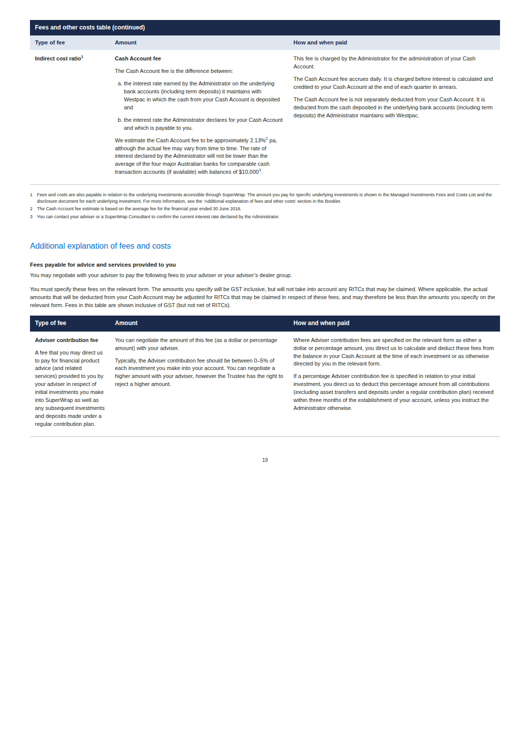| Fees and other costs table (continued) |
| Type of fee | Amount | How and when paid |
| Indirect cost ratio 1 | Cash Account fee The Cash Account fee is the difference between: the interest rate earned by the Administrator on the underlying bank accounts (including term deposits) it maintains with Westpac in which the cash from your Cash Account is deposited and the interest rate the Administrator declares for your Cash Account and which is payable to you. We estimate the Cash Account fee to be approximately 2.13% 2 pa, although the actual fee may vary from time to time. The rate of interest declared by the Administrator will not be lower than the average of the four major Australian banks for comparable cash transaction accounts (if available) with balances of $10,000 3 . | This fee is charged by the Administrator for the administration of your Cash Account. The Cash Account fee accrues daily. It is charged before interest is calculated and credited to your Cash Account at the end of each quarter in arrears. The Cash Account fee is not separately deducted from your Cash Account. It is deducted from the cash deposited in the underlying bank accounts (including term deposits) the Administrator maintains with Westpac. |
1 Fees and costs are also payable in relation to the underlying investments accessible through SuperWrap. The amount you pay for specific underlying investments is shown in the Managed Investments Fees and Costs List and the disclosure document for each underlying investment. For more information, see the ‘Additional explanation of fees and other costs’ section in the Booklet.
2 The Cash Account fee estimate is based on the average fee for the financial year ended 30 June 2018.
3 You can contact your adviser or a SuperWrap Consultant to confirm the current interest rate declared by the Administrator.
Additional explanation of fees and costs
Fees payable for advice and services provided to you
You may negotiate with your adviser to pay the following fees to your adviser or your adviser’s dealer group.
You must specify these fees on the relevant form. The amounts you specify will be GST inclusive, but will not take into account any RITCs that may be claimed. Where applicable, the actual amounts that will be deducted from your Cash Account may be adjusted for RITCs that may be claimed in respect of these fees, and may therefore be less than the amounts you specify on the relevant form. Fees in this table are shown inclusive of GST (but not net of RITCs).
| Type of fee | Amount | How and when paid |
| Adviser contribution fee A fee that you may direct us to pay for financial product advice (and related services) provided to you by your adviser in respect of initial investments you make into SuperWrap as well as any subsequent investments and deposits made under a regular contribution plan. | You can negotiate the amount of this fee (as a dollar or percentage amount) with your adviser. Typically, the Adviser contribution fee should be between 0–5% of each investment you make into your account. You can negotiate a higher amount with your adviser, however the Trustee has the right to reject a higher amount. | Where Adviser contribution fees are specified on the relevant form as either a dollar or percentage amount, you direct us to calculate and deduct these fees from the balance in your Cash Account at the time of each investment or as otherwise directed by you in the relevant form. If a percentage Adviser contribution fee is specified in relation to your initial investment, you direct us to deduct this percentage amount from all contributions (excluding asset transfers and deposits under a regular contribution plan) received within three months of the establishment of your account, unless you instruct the Administrator otherwise. |
19